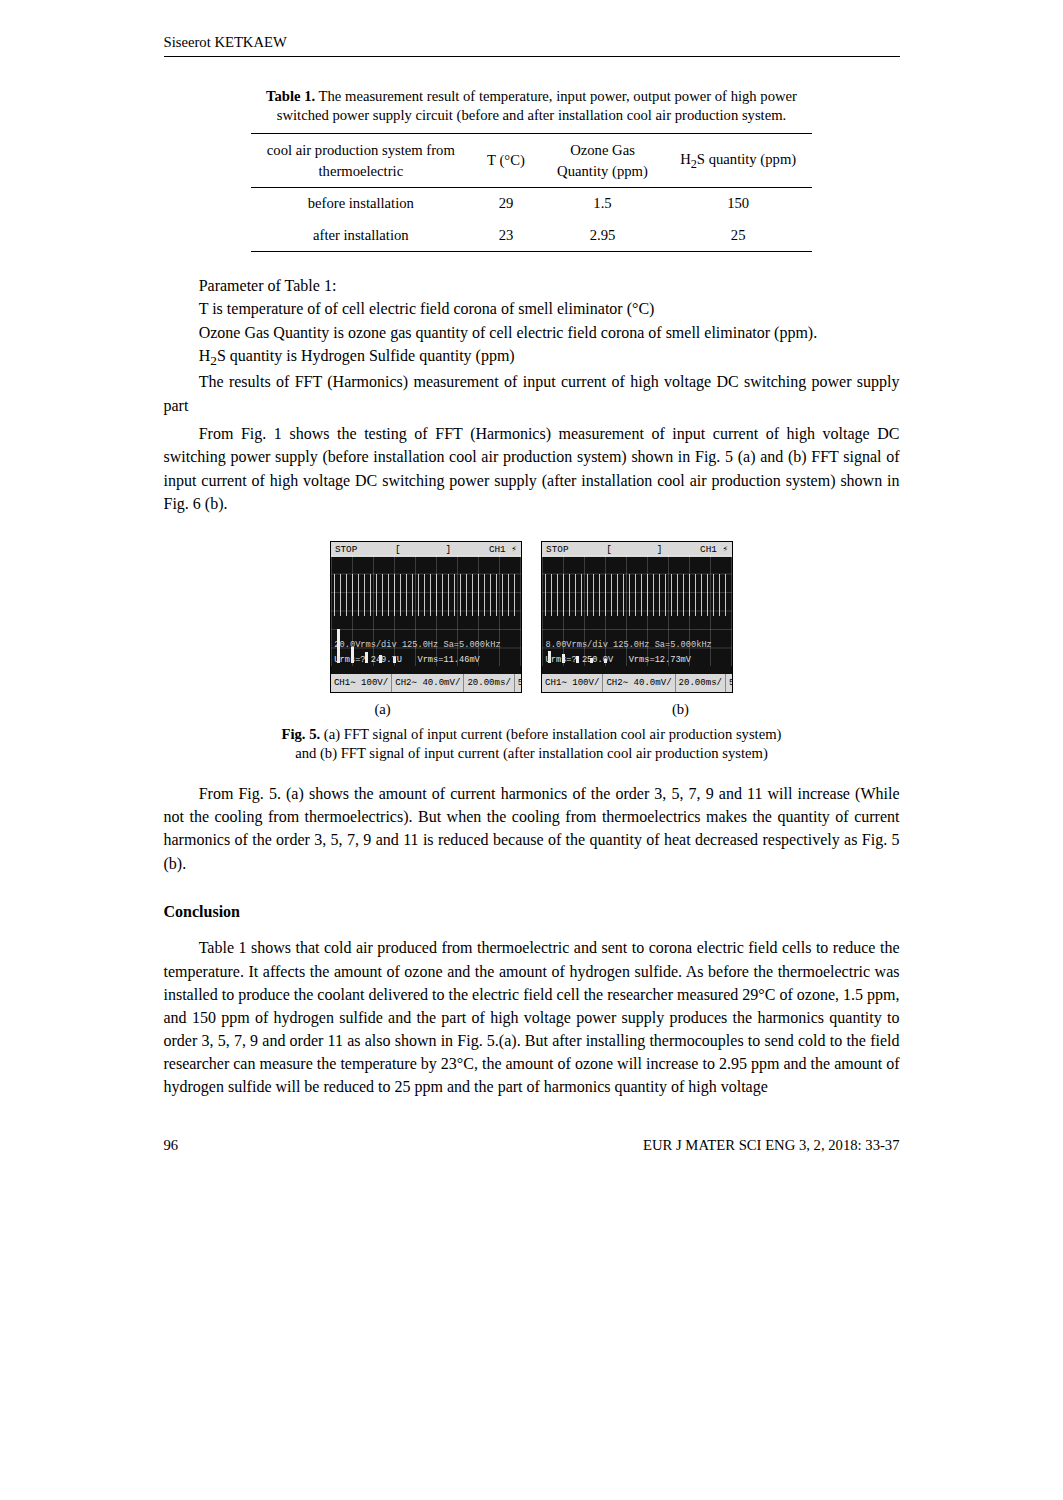Siseerot KETKAEW
Table 1. The measurement result of temperature, input power, output power of high power switched power supply circuit (before and after installation cool air production system.
| cool air production system from thermoelectric | T (°C) | Ozone Gas Quantity (ppm) | H 2 S quantity (ppm) |
| --- | --- | --- | --- |
| before installation | 29 | 1.5 | 150 |
| after installation | 23 | 2.95 | 25 |
Parameter of Table 1:
T is temperature of of cell electric field corona of smell eliminator (°C)
Ozone Gas Quantity is ozone gas quantity of cell electric field corona of smell eliminator (ppm).
H2S quantity is Hydrogen Sulfide quantity (ppm)
The results of FFT (Harmonics) measurement of input current of high voltage DC switching power supply part
From Fig. 1 shows the testing of FFT (Harmonics) measurement of input current of high voltage DC switching power supply (before installation cool air production system) shown in Fig. 5 (a) and (b) FFT signal of input current of high voltage DC switching power supply (after installation cool air production system) shown in Fig. 6 (b).
STOP[ ] CH1 ⚡
20.0Vrms/div 125.0Hz Sa=5.000kHz
Urms=? 249.7U Vrms=11.46mV
CH1∼ 100V/
CH2∼ 40.0mV/
20.00ms/
5.00kSa/s
STOP[ ] CH1 ⚡
8.00Vrms/div 125.0Hz Sa=5.000kHz
Urms=? 250.0V Vrms=12.73mV
CH1∼ 100V/
CH2∼ 40.0mV/
20.00ms/
5.00kSa/s
(a) (b)
Fig. 5. (a) FFT signal of input current (before installation cool air production system)
and (b) FFT signal of input current (after installation cool air production system)
From Fig. 5. (a) shows the amount of current harmonics of the order 3, 5, 7, 9 and 11 will increase (While not the cooling from thermoelectrics). But when the cooling from thermoelectrics makes the quantity of current harmonics of the order 3, 5, 7, 9 and 11 is reduced because of the quantity of heat decreased respectively as Fig. 5 (b).
Conclusion
Table 1 shows that cold air produced from thermoelectric and sent to corona electric field cells to reduce the temperature. It affects the amount of ozone and the amount of hydrogen sulfide. As before the thermoelectric was installed to produce the coolant delivered to the electric field cell the researcher measured 29°C of ozone, 1.5 ppm, and 150 ppm of hydrogen sulfide and the part of high voltage power supply produces the harmonics quantity to order 3, 5, 7, 9 and order 11 as also shown in Fig. 5.(a). But after installing thermocouples to send cold to the field researcher can measure the temperature by 23°C, the amount of ozone will increase to 2.95 ppm and the amount of hydrogen sulfide will be reduced to 25 ppm and the part of harmonics quantity of high voltage
96 EUR J MATER SCI ENG 3, 2, 2018: 33-37